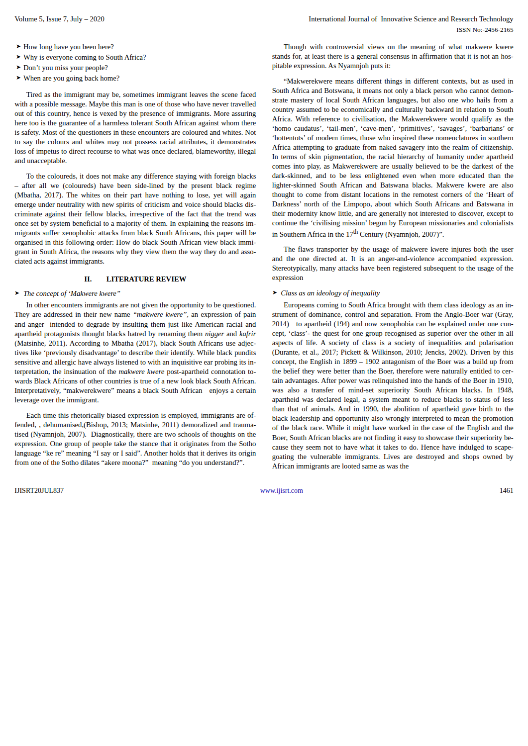Volume 5, Issue 7, July – 2020 International Journal of Innovative Science and Research Technology
ISSN No:-2456-2165
How long have you been here?
Why is everyone coming to South Africa?
Don’t you miss your people?
When are you going back home?
Tired as the immigrant may be, sometimes immigrant leaves the scene faced with a possible message. Maybe this man is one of those who have never travelled out of this country, hence is vexed by the presence of immigrants. More assuring here too is the guarantee of a harmless tolerant South African against whom there is safety. Most of the questioners in these encounters are coloured and whites. Not to say the colours and whites may not possess racial attributes, it demonstrates loss of impetus to direct recourse to what was once declared, blameworthy, illegal and unacceptable.
To the coloureds, it does not make any difference staying with foreign blacks – after all we (coloureds) have been side-lined by the present black regime (Mbatha, 2017). The whites on their part have nothing to lose, yet will again emerge under neutrality with new spirits of criticism and voice should blacks discriminate against their fellow blacks, irrespective of the fact that the trend was once set by system beneficial to a majority of them. In explaining the reasons immigrants suffer xenophobic attacks from black South Africans, this paper will be organised in this following order: How do black South African view black immigrant in South Africa, the reasons why they view them the way they do and associated acts against immigrants.
II. LITERATURE REVIEW
The concept of ‘Makwere kwere”
In other encounters immigrants are not given the opportunity to be questioned. They are addressed in their new name “makwere kwere”, an expression of pain and anger intended to degrade by insulting them just like American racial and apartheid protagonists thought blacks hatred by renaming them nigger and kafrir (Matsinhe, 2011). According to Mbatha (2017), black South Africans use adjectives like ‘previously disadvantage’ to describe their identify. While black pundits sensitive and allergic have always listened to with an inquisitive ear probing its interpretation, the insinuation of the makwere kwere post-apartheid connotation towards Black Africans of other countries is true of a new look black South African. Interpretatively, “makwerekwere” means a black South African enjoys a certain leverage over the immigrant.
Each time this rhetorically biased expression is employed, immigrants are offended, , dehumanised,(Bishop, 2013; Matsinhe, 2011) demoralized and traumatised (Nyamnjoh, 2007). Diagnostically, there are two schools of thoughts on the expression. One group of people take the stance that it originates from the Sotho language “ke re” meaning “I say or I said”. Another holds that it derives its origin from one of the Sotho dilates “akere moona?” meaning “do you understand?”.
Though with controversial views on the meaning of what makwere kwere stands for, at least there is a general consensus in affirmation that it is not an hospitable expression. As Nyamnjoh puts it:
“Makwerekwere means different things in different contexts, but as used in South Africa and Botswana, it means not only a black person who cannot demonstrate mastery of local South African languages, but also one who hails from a country assumed to be economically and culturally backward in relation to South Africa. With reference to civilisation, the Makwerekwere would qualify as the ‘homo caudatus’, ‘tail-men’, ‘cave-men’, ‘primitives’, ‘savages’, ‘barbarians’ or ‘hottentots’ of modern times, those who inspired these nomenclatures in southern Africa attempting to graduate from naked savagery into the realm of citizenship. In terms of skin pigmentation, the racial hierarchy of humanity under apartheid comes into play, as Makwerekwere are usually believed to be the darkest of the dark-skinned, and to be less enlightened even when more educated than the lighter-skinned South African and Batswana blacks. Makwere kwere are also thought to come from distant locations in the remotest corners of the ‘Heart of Darkness’ north of the Limpopo, about which South Africans and Batswana in their modernity know little, and are generally not interested to discover, except to continue the ‘civilising mission’ begun by European missionaries and colonialists in Southern Africa in the 17th Century (Nyamnjoh, 2007)”.
The flaws transporter by the usage of makwere kwere injures both the user and the one directed at. It is an anger-and-violence accompanied expression. Stereotypically, many attacks have been registered subsequent to the usage of the expression
Class as an ideology of inequality
Europeans coming to South Africa brought with them class ideology as an instrument of dominance, control and separation. From the Anglo-Boer war (Gray, 2014) to apartheid (194) and now xenophobia can be explained under one concept, ‘class’- the quest for one group recognised as superior over the other in all aspects of life. A society of class is a society of inequalities and polarisation (Durante, et al., 2017; Pickett & Wilkinson, 2010; Jencks, 2002). Driven by this concept, the English in 1899 – 1902 antagonism of the Boer was a build up from the belief they were better than the Boer, therefore were naturally entitled to certain advantages. After power was relinquished into the hands of the Boer in 1910, was also a transfer of mind-set superiority South African blacks. In 1948, apartheid was declared legal, a system meant to reduce blacks to status of less than that of animals. And in 1990, the abolition of apartheid gave birth to the black leadership and opportunity also wrongly interpreted to mean the promotion of the black race. While it might have worked in the case of the English and the Boer, South African blacks are not finding it easy to showcase their superiority because they seem not to have what it takes to do. Hence have indulged to scapegoating the vulnerable immigrants. Lives are destroyed and shops owned by African immigrants are looted same as was the
IJISRT20JUL837 www.ijisrt.com 1461